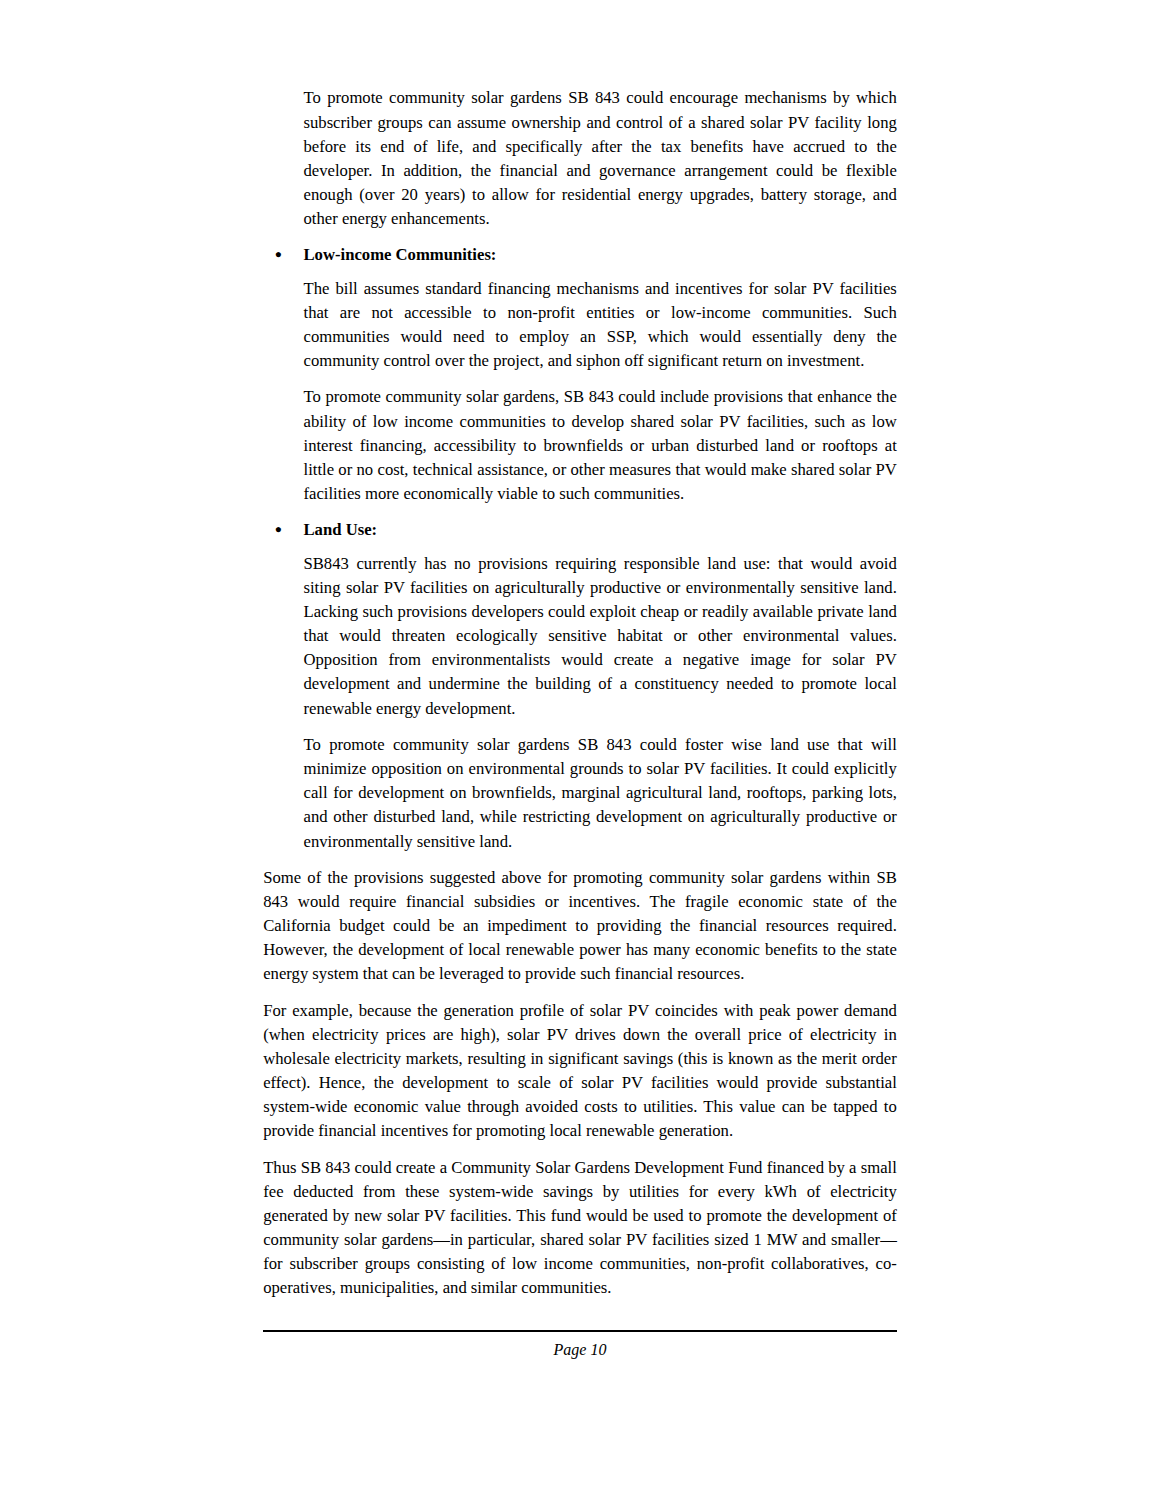To promote community solar gardens SB 843 could encourage mechanisms by which subscriber groups can assume ownership and control of a shared solar PV facility long before its end of life, and specifically after the tax benefits have accrued to the developer. In addition, the financial and governance arrangement could be flexible enough (over 20 years) to allow for residential energy upgrades, battery storage, and other energy enhancements.
Low-income Communities:
The bill assumes standard financing mechanisms and incentives for solar PV facilities that are not accessible to non-profit entities or low-income communities. Such communities would need to employ an SSP, which would essentially deny the community control over the project, and siphon off significant return on investment.
To promote community solar gardens, SB 843 could include provisions that enhance the ability of low income communities to develop shared solar PV facilities, such as low interest financing, accessibility to brownfields or urban disturbed land or rooftops at little or no cost, technical assistance, or other measures that would make shared solar PV facilities more economically viable to such communities.
Land Use:
SB843 currently has no provisions requiring responsible land use: that would avoid siting solar PV facilities on agriculturally productive or environmentally sensitive land. Lacking such provisions developers could exploit cheap or readily available private land that would threaten ecologically sensitive habitat or other environmental values. Opposition from environmentalists would create a negative image for solar PV development and undermine the building of a constituency needed to promote local renewable energy development.
To promote community solar gardens SB 843 could foster wise land use that will minimize opposition on environmental grounds to solar PV facilities. It could explicitly call for development on brownfields, marginal agricultural land, rooftops, parking lots, and other disturbed land, while restricting development on agriculturally productive or environmentally sensitive land.
Some of the provisions suggested above for promoting community solar gardens within SB 843 would require financial subsidies or incentives. The fragile economic state of the California budget could be an impediment to providing the financial resources required. However, the development of local renewable power has many economic benefits to the state energy system that can be leveraged to provide such financial resources.
For example, because the generation profile of solar PV coincides with peak power demand (when electricity prices are high), solar PV drives down the overall price of electricity in wholesale electricity markets, resulting in significant savings (this is known as the merit order effect). Hence, the development to scale of solar PV facilities would provide substantial system-wide economic value through avoided costs to utilities. This value can be tapped to provide financial incentives for promoting local renewable generation.
Thus SB 843 could create a Community Solar Gardens Development Fund financed by a small fee deducted from these system-wide savings by utilities for every kWh of electricity generated by new solar PV facilities. This fund would be used to promote the development of community solar gardens—in particular, shared solar PV facilities sized 1 MW and smaller—for subscriber groups consisting of low income communities, non-profit collaboratives, co-operatives, municipalities, and similar communities.
Page 10